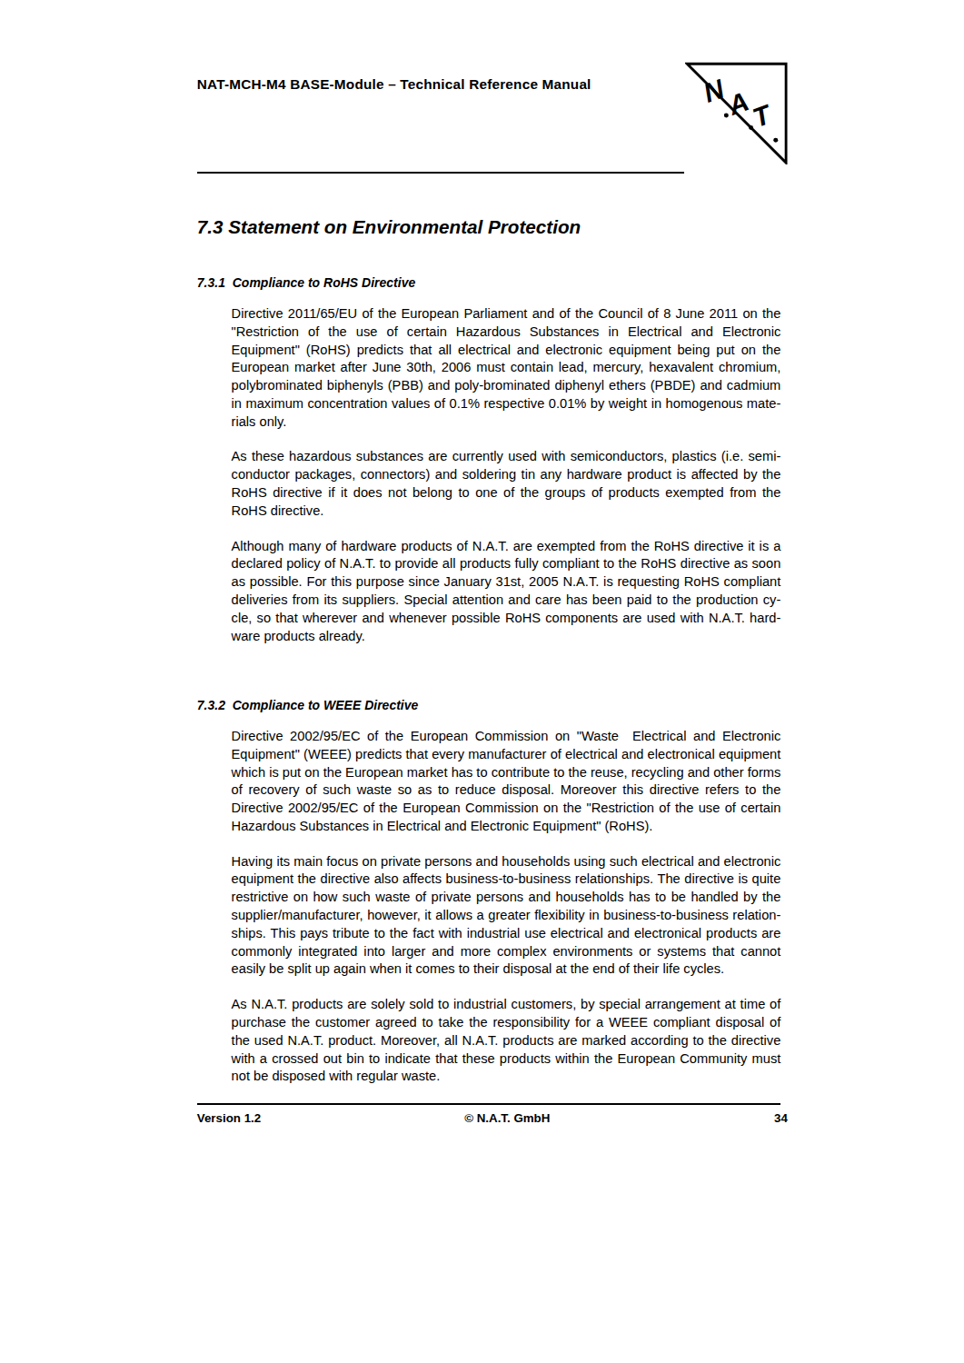NAT-MCH-M4 BASE-Module – Technical Reference Manual
N A T
7.3 Statement on Environmental Protection
7.3.1 Compliance to RoHS Directive
Directive 2011/65/EU of the European Parliament and of the Council of 8 June 2011 on the "Restriction of the use of certain Hazardous Substances in Electrical and Electronic Equipment" (RoHS) predicts that all electrical and electronic equipment being put on the European market after June 30th, 2006 must contain lead, mercury, hexavalent chromium, polybrominated biphenyls (PBB) and poly-brominated diphenyl ethers (PBDE) and cadmium in maximum concentration values of 0.1% respective 0.01% by weight in homogenous materials only.
As these hazardous substances are currently used with semiconductors, plastics (i.e. semiconductor packages, connectors) and soldering tin any hardware product is affected by the RoHS directive if it does not belong to one of the groups of products exempted from the RoHS directive.
Although many of hardware products of N.A.T. are exempted from the RoHS directive it is a declared policy of N.A.T. to provide all products fully compliant to the RoHS directive as soon as possible. For this purpose since January 31st, 2005 N.A.T. is requesting RoHS compliant deliveries from its suppliers. Special attention and care has been paid to the production cycle, so that wherever and whenever possible RoHS components are used with N.A.T. hardware products already.
7.3.2 Compliance to WEEE Directive
Directive 2002/95/EC of the European Commission on "Waste Electrical and Electronic Equipment" (WEEE) predicts that every manufacturer of electrical and electronical equipment which is put on the European market has to contribute to the reuse, recycling and other forms of recovery of such waste so as to reduce disposal. Moreover this directive refers to the Directive 2002/95/EC of the European Commission on the "Restriction of the use of certain Hazardous Substances in Electrical and Electronic Equipment" (RoHS).
Having its main focus on private persons and households using such electrical and electronic equipment the directive also affects business-to-business relationships. The directive is quite restrictive on how such waste of private persons and households has to be handled by the supplier/manufacturer, however, it allows a greater flexibility in business-to-business relationships. This pays tribute to the fact with industrial use electrical and electronical products are commonly integrated into larger and more complex environments or systems that cannot easily be split up again when it comes to their disposal at the end of their life cycles.
As N.A.T. products are solely sold to industrial customers, by special arrangement at time of purchase the customer agreed to take the responsibility for a WEEE compliant disposal of the used N.A.T. product. Moreover, all N.A.T. products are marked according to the directive with a crossed out bin to indicate that these products within the European Community must not be disposed with regular waste.
Version 1.2
© N.A.T. GmbH
34